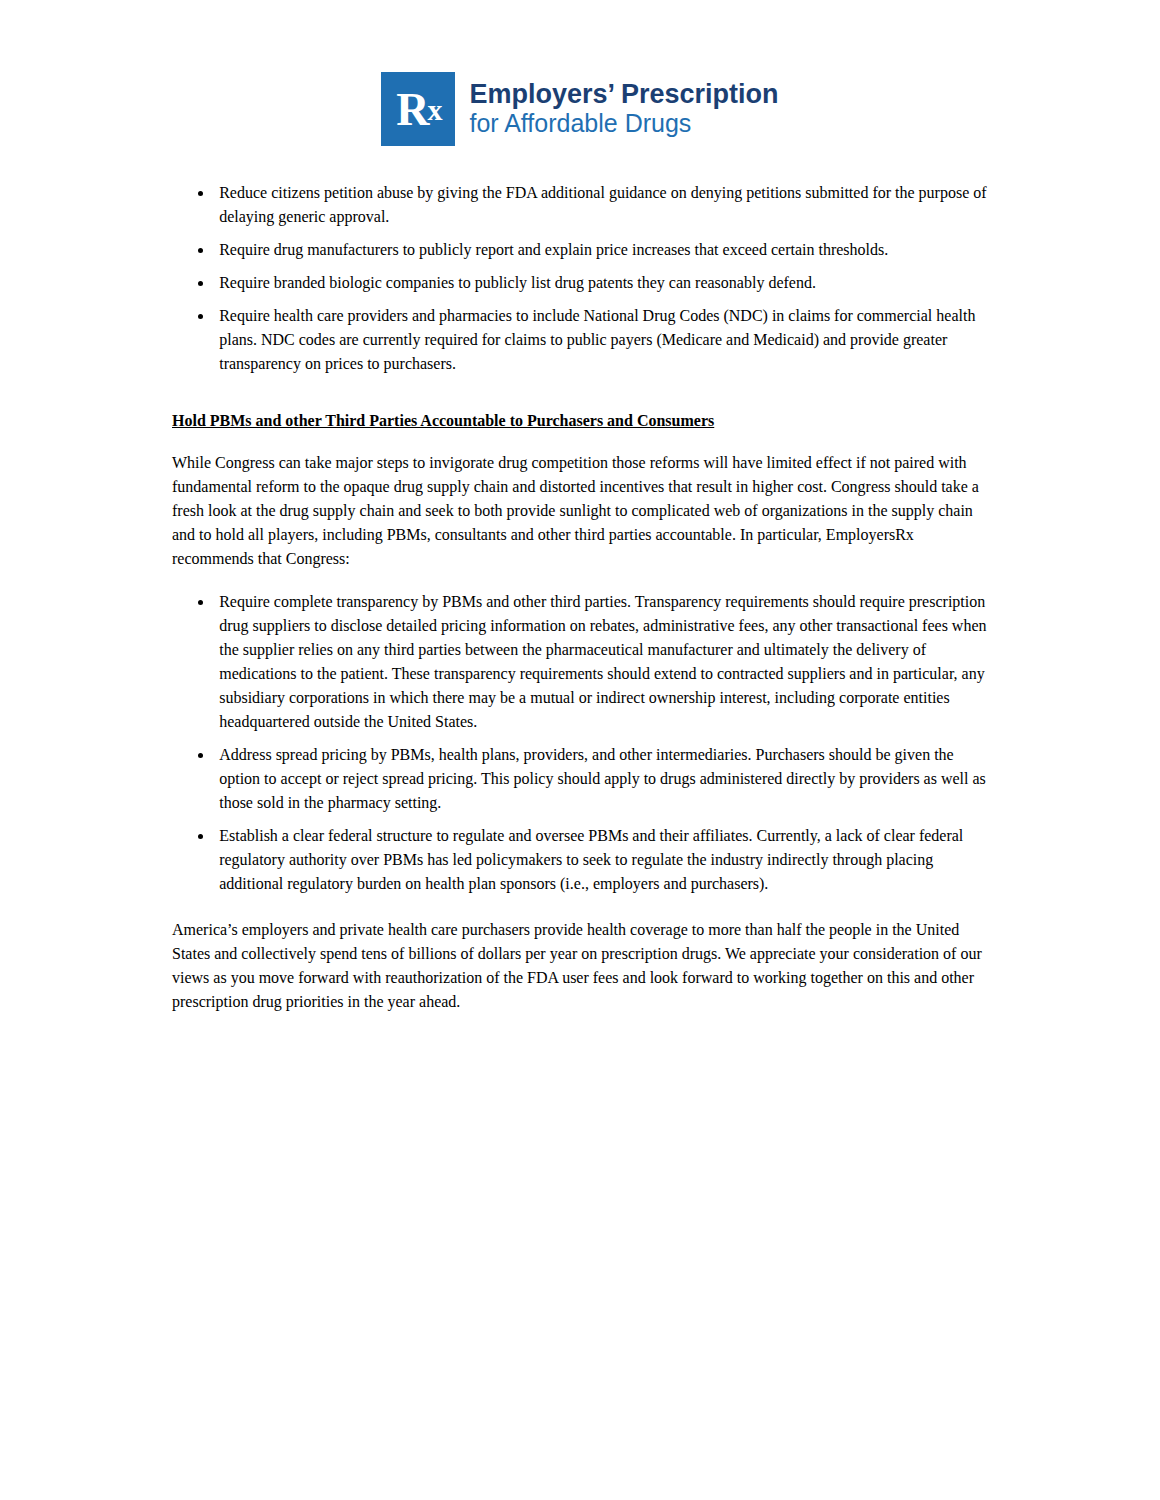Rx
Employers’ Prescription
for Affordable Drugs
Reduce citizens petition abuse by giving the FDA additional guidance on denying petitions submitted for the purpose of delaying generic approval.
Require drug manufacturers to publicly report and explain price increases that exceed certain thresholds.
Require branded biologic companies to publicly list drug patents they can reasonably defend.
Require health care providers and pharmacies to include National Drug Codes (NDC) in claims for commercial health plans. NDC codes are currently required for claims to public payers (Medicare and Medicaid) and provide greater transparency on prices to purchasers.
Hold PBMs and other Third Parties Accountable to Purchasers and Consumers
While Congress can take major steps to invigorate drug competition those reforms will have limited effect if not paired with fundamental reform to the opaque drug supply chain and distorted incentives that result in higher cost. Congress should take a fresh look at the drug supply chain and seek to both provide sunlight to complicated web of organizations in the supply chain and to hold all players, including PBMs, consultants and other third parties accountable. In particular, EmployersRx recommends that Congress:
Require complete transparency by PBMs and other third parties. Transparency requirements should require prescription drug suppliers to disclose detailed pricing information on rebates, administrative fees, any other transactional fees when the supplier relies on any third parties between the pharmaceutical manufacturer and ultimately the delivery of medications to the patient. These transparency requirements should extend to contracted suppliers and in particular, any subsidiary corporations in which there may be a mutual or indirect ownership interest, including corporate entities headquartered outside the United States.
Address spread pricing by PBMs, health plans, providers, and other intermediaries. Purchasers should be given the option to accept or reject spread pricing. This policy should apply to drugs administered directly by providers as well as those sold in the pharmacy setting.
Establish a clear federal structure to regulate and oversee PBMs and their affiliates. Currently, a lack of clear federal regulatory authority over PBMs has led policymakers to seek to regulate the industry indirectly through placing additional regulatory burden on health plan sponsors (i.e., employers and purchasers).
America’s employers and private health care purchasers provide health coverage to more than half the people in the United States and collectively spend tens of billions of dollars per year on prescription drugs. We appreciate your consideration of our views as you move forward with reauthorization of the FDA user fees and look forward to working together on this and other prescription drug priorities in the year ahead.